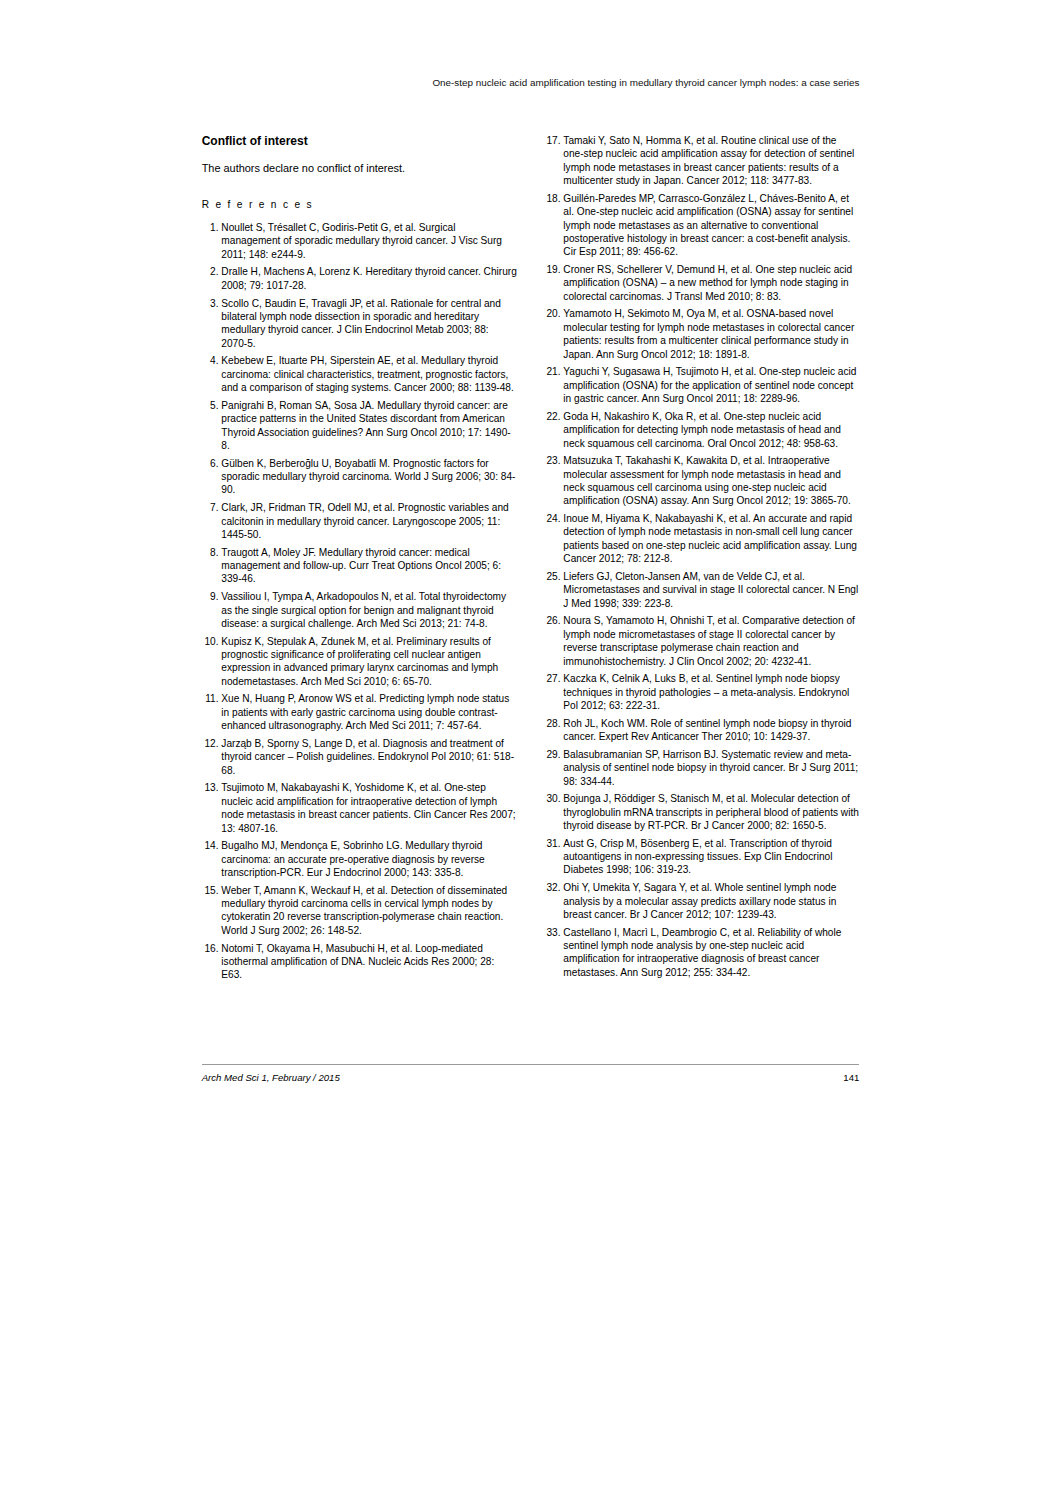One-step nucleic acid amplification testing in medullary thyroid cancer lymph nodes: a case series
Conflict of interest
The authors declare no conflict of interest.
R e f e r e n c e s
Noullet S, Trésallet C, Godiris-Petit G, et al. Surgical management of sporadic medullary thyroid cancer. J Visc Surg 2011; 148: e244-9.
Dralle H, Machens A, Lorenz K. Hereditary thyroid cancer. Chirurg 2008; 79: 1017-28.
Scollo C, Baudin E, Travagli JP, et al. Rationale for central and bilateral lymph node dissection in sporadic and hereditary medullary thyroid cancer. J Clin Endocrinol Metab 2003; 88: 2070-5.
Kebebew E, Ituarte PH, Siperstein AE, et al. Medullary thyroid carcinoma: clinical characteristics, treatment, prognostic factors, and a comparison of staging systems. Cancer 2000; 88: 1139-48.
Panigrahi B, Roman SA, Sosa JA. Medullary thyroid cancer: are practice patterns in the United States discordant from American Thyroid Association guidelines? Ann Surg Oncol 2010; 17: 1490-8.
Gülben K, Berberoğlu U, Boyabatli M. Prognostic factors for sporadic medullary thyroid carcinoma. World J Surg 2006; 30: 84-90.
Clark, JR, Fridman TR, Odell MJ, et al. Prognostic variables and calcitonin in medullary thyroid cancer. Laryngoscope 2005; 11: 1445-50.
Traugott A, Moley JF. Medullary thyroid cancer: medical management and follow-up. Curr Treat Options Oncol 2005; 6: 339-46.
Vassiliou I, Tympa A, Arkadopoulos N, et al. Total thyroidectomy as the single surgical option for benign and malignant thyroid disease: a surgical challenge. Arch Med Sci 2013; 21: 74-8.
Kupisz K, Stepulak A, Zdunek M, et al. Preliminary results of prognostic significance of proliferating cell nuclear antigen expression in advanced primary larynx carcinomas and lymph nodemetastases. Arch Med Sci 2010; 6: 65-70.
Xue N, Huang P, Aronow WS et al. Predicting lymph node status in patients with early gastric carcinoma using double contrast-enhanced ultrasonography. Arch Med Sci 2011; 7: 457-64.
Jarząb B, Sporny S, Lange D, et al. Diagnosis and treatment of thyroid cancer – Polish guidelines. Endokrynol Pol 2010; 61: 518-68.
Tsujimoto M, Nakabayashi K, Yoshidome K, et al. One-step nucleic acid amplification for intraoperative detection of lymph node metastasis in breast cancer patients. Clin Cancer Res 2007; 13: 4807-16.
Bugalho MJ, Mendonça E, Sobrinho LG. Medullary thyroid carcinoma: an accurate pre-operative diagnosis by reverse transcription-PCR. Eur J Endocrinol 2000; 143: 335-8.
Weber T, Amann K, Weckauf H, et al. Detection of disseminated medullary thyroid carcinoma cells in cervical lymph nodes by cytokeratin 20 reverse transcription-polymerase chain reaction. World J Surg 2002; 26: 148-52.
Notomi T, Okayama H, Masubuchi H, et al. Loop-mediated isothermal amplification of DNA. Nucleic Acids Res 2000; 28: E63.
Tamaki Y, Sato N, Homma K, et al. Routine clinical use of the one-step nucleic acid amplification assay for detection of sentinel lymph node metastases in breast cancer patients: results of a multicenter study in Japan. Cancer 2012; 118: 3477-83.
Guillén-Paredes MP, Carrasco-González L, Cháves-Benito A, et al. One-step nucleic acid amplification (OSNA) assay for sentinel lymph node metastases as an alternative to conventional postoperative histology in breast cancer: a cost-benefit analysis. Cir Esp 2011; 89: 456-62.
Croner RS, Schellerer V, Demund H, et al. One step nucleic acid amplification (OSNA) – a new method for lymph node staging in colorectal carcinomas. J Transl Med 2010; 8: 83.
Yamamoto H, Sekimoto M, Oya M, et al. OSNA-based novel molecular testing for lymph node metastases in colorectal cancer patients: results from a multicenter clinical performance study in Japan. Ann Surg Oncol 2012; 18: 1891-8.
Yaguchi Y, Sugasawa H, Tsujimoto H, et al. One-step nucleic acid amplification (OSNA) for the application of sentinel node concept in gastric cancer. Ann Surg Oncol 2011; 18: 2289-96.
Goda H, Nakashiro K, Oka R, et al. One-step nucleic acid amplification for detecting lymph node metastasis of head and neck squamous cell carcinoma. Oral Oncol 2012; 48: 958-63.
Matsuzuka T, Takahashi K, Kawakita D, et al. Intraoperative molecular assessment for lymph node metastasis in head and neck squamous cell carcinoma using one-step nucleic acid amplification (OSNA) assay. Ann Surg Oncol 2012; 19: 3865-70.
Inoue M, Hiyama K, Nakabayashi K, et al. An accurate and rapid detection of lymph node metastasis in non-small cell lung cancer patients based on one-step nucleic acid amplification assay. Lung Cancer 2012; 78: 212-8.
Liefers GJ, Cleton-Jansen AM, van de Velde CJ, et al. Micrometastases and survival in stage II colorectal cancer. N Engl J Med 1998; 339: 223-8.
Noura S, Yamamoto H, Ohnishi T, et al. Comparative detection of lymph node micrometastases of stage II colorectal cancer by reverse transcriptase polymerase chain reaction and immunohistochemistry. J Clin Oncol 2002; 20: 4232-41.
Kaczka K, Celnik A, Luks B, et al. Sentinel lymph node biopsy techniques in thyroid pathologies – a meta-analysis. Endokrynol Pol 2012; 63: 222-31.
Roh JL, Koch WM. Role of sentinel lymph node biopsy in thyroid cancer. Expert Rev Anticancer Ther 2010; 10: 1429-37.
Balasubramanian SP, Harrison BJ. Systematic review and meta-analysis of sentinel node biopsy in thyroid cancer. Br J Surg 2011; 98: 334-44.
Bojunga J, Röddiger S, Stanisch M, et al. Molecular detection of thyroglobulin mRNA transcripts in peripheral blood of patients with thyroid disease by RT-PCR. Br J Cancer 2000; 82: 1650-5.
Aust G, Crisp M, Bösenberg E, et al. Transcription of thyroid autoantigens in non-expressing tissues. Exp Clin Endocrinol Diabetes 1998; 106: 319-23.
Ohi Y, Umekita Y, Sagara Y, et al. Whole sentinel lymph node analysis by a molecular assay predicts axillary node status in breast cancer. Br J Cancer 2012; 107: 1239-43.
Castellano I, Macrì L, Deambrogio C, et al. Reliability of whole sentinel lymph node analysis by one-step nucleic acid amplification for intraoperative diagnosis of breast cancer metastases. Ann Surg 2012; 255: 334-42.
Arch Med Sci 1, February / 2015
141